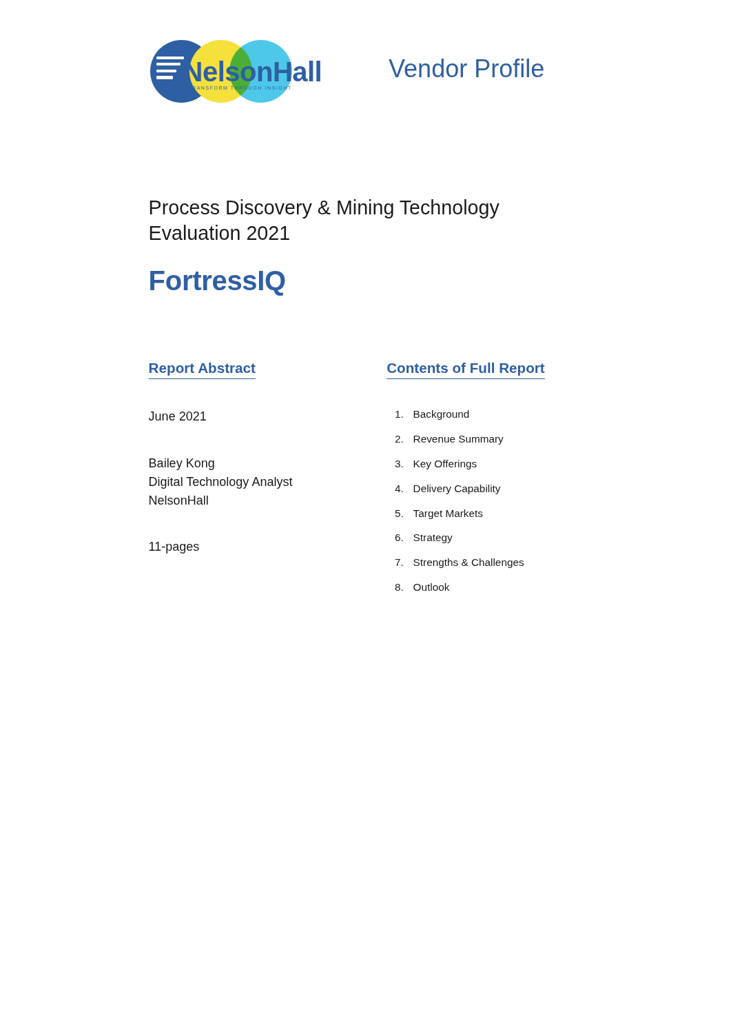Nelson Hall
TRANSFORM THROUGH INSIGHT
Vendor Profile
Process Discovery & Mining Technology Evaluation 2021
FortressIQ
Report Abstract
June 2021
Bailey Kong
Digital Technology Analyst
NelsonHall
11-pages
Contents of Full Report
Background
Revenue Summary
Key Offerings
Delivery Capability
Target Markets
Strategy
Strengths & Challenges
Outlook